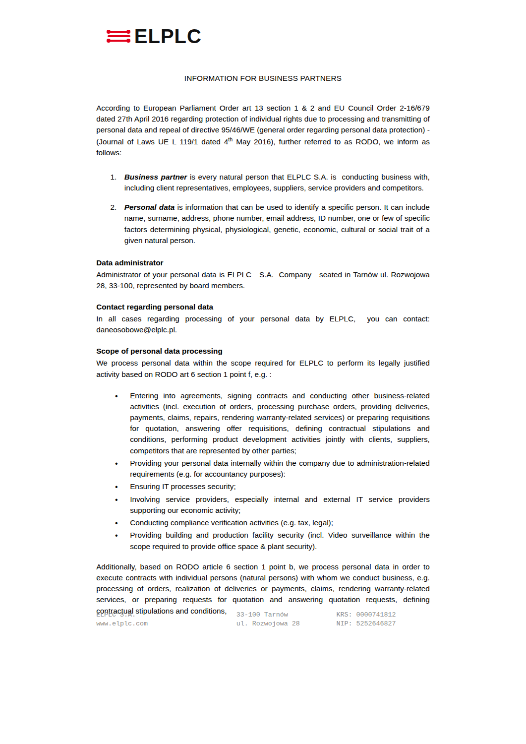ELPLC
INFORMATION FOR BUSINESS PARTNERS
According to European Parliament Order art 13 section 1 & 2 and EU Council Order 2-16/679 dated 27th April 2016 regarding protection of individual rights due to processing and transmitting of personal data and repeal of directive 95/46/WE (general order regarding personal data protection) - (Journal of Laws UE L 119/1 dated 4th May 2016), further referred to as RODO, we inform as follows:
Business partner is every natural person that ELPLC S.A. is conducting business with, including client representatives, employees, suppliers, service providers and competitors.
Personal data is information that can be used to identify a specific person. It can include name, surname, address, phone number, email address, ID number, one or few of specific factors determining physical, physiological, genetic, economic, cultural or social trait of a given natural person.
Data administrator
Administrator of your personal data is ELPLC S.A. Company seated in Tarnów ul. Rozwojowa 28, 33-100, represented by board members.
Contact regarding personal data
In all cases regarding processing of your personal data by ELPLC, you can contact: daneosobowe@elplc.pl.
Scope of personal data processing
We process personal data within the scope required for ELPLC to perform its legally justified activity based on RODO art 6 section 1 point f, e.g. :
Entering into agreements, signing contracts and conducting other business-related activities (incl. execution of orders, processing purchase orders, providing deliveries, payments, claims, repairs, rendering warranty-related services) or preparing requisitions for quotation, answering offer requisitions, defining contractual stipulations and conditions, performing product development activities jointly with clients, suppliers, competitors that are represented by other parties;
Providing your personal data internally within the company due to administration-related requirements (e.g. for accountancy purposes):
Ensuring IT processes security;
Involving service providers, especially internal and external IT service providers supporting our economic activity;
Conducting compliance verification activities (e.g. tax, legal);
Providing building and production facility security (incl. Video surveillance within the scope required to provide office space & plant security).
Additionally, based on RODO article 6 section 1 point b, we process personal data in order to execute contracts with individual persons (natural persons) with whom we conduct business, e.g. processing of orders, realization of deliveries or payments, claims, rendering warranty-related services, or preparing requests for quotation and answering quotation requests, defining contractual stipulations and conditions,
| ELPLC S.A. | 33-100 Tarnów | KRS: 0000741812 |
| www.elplc.com | ul. Rozwojowa 28 | NIP: 5252646827 |